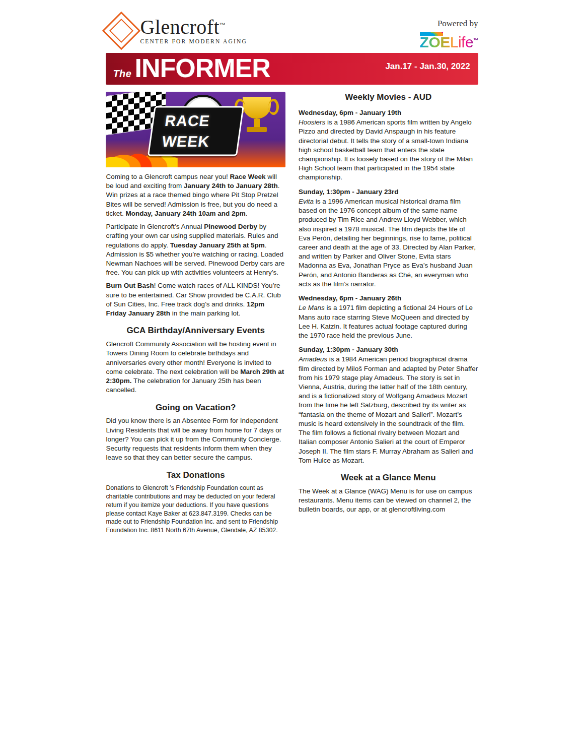Glencroft™
CENTER FOR MODERN AGING
Powered by
ZOELife™
The INFORMER
Jan.17 - Jan.30, 2022
RACE WEEK
Coming to a Glencroft campus near you! Race Week will be loud and exciting from January 24th to January 28th. Win prizes at a race themed bingo where Pit Stop Pretzel Bites will be served! Admission is free, but you do need a ticket. Monday, January 24th 10am and 2pm.
Participate in Glencroft’s Annual Pinewood Derby by crafting your own car using supplied materials. Rules and regulations do apply. Tuesday January 25th at 5pm. Admission is $5 whether you’re watching or racing. Loaded Newman Nachoes will be served. Pinewood Derby cars are free. You can pick up with activities volunteers at Henry’s.
Burn Out Bash! Come watch races of ALL KINDS! You’re sure to be entertained. Car Show provided be C.A.R. Club of Sun Cities, Inc. Free track dog’s and drinks. 12pm Friday January 28th in the main parking lot.
GCA Birthday/Anniversary Events
Glencroft Community Association will be hosting event in Towers Dining Room to celebrate birthdays and anniversaries every other month! Everyone is invited to come celebrate. The next celebration will be March 29th at 2:30pm. The celebration for January 25th has been cancelled.
Going on Vacation?
Did you know there is an Absentee Form for Independent Living Residents that will be away from home for 7 days or longer? You can pick it up from the Community Concierge. Security requests that residents inform them when they leave so that they can better secure the campus.
Tax Donations
Donations to Glencroft ’s Friendship Foundation count as charitable contributions and may be deducted on your federal return if you itemize your deductions. If you have questions please contact Kaye Baker at 623.847.3199. Checks can be made out to Friendship Foundation Inc. and sent to Friendship Foundation Inc. 8611 North 67th Avenue, Glendale, AZ 85302.
Weekly Movies - AUD
Wednesday, 6pm - January 19th
Hoosiers is a 1986 American sports film written by Angelo Pizzo and directed by David Anspaugh in his feature directorial debut. It tells the story of a small-town Indiana high school basketball team that enters the state championship. It is loosely based on the story of the Milan High School team that participated in the 1954 state championship.
Sunday, 1:30pm - January 23rd
Evita is a 1996 American musical historical drama film based on the 1976 concept album of the same name produced by Tim Rice and Andrew Lloyd Webber, which also inspired a 1978 musical. The film depicts the life of Eva Perón, detailing her beginnings, rise to fame, political career and death at the age of 33. Directed by Alan Parker, and written by Parker and Oliver Stone, Evita stars Madonna as Eva, Jonathan Pryce as Eva’s husband Juan Perón, and Antonio Banderas as Ché, an everyman who acts as the film’s narrator.
Wednesday, 6pm - January 26th
Le Mans is a 1971 film depicting a fictional 24 Hours of Le Mans auto race starring Steve McQueen and directed by Lee H. Katzin. It features actual footage captured during the 1970 race held the previous June.
Sunday, 1:30pm - January 30th
Amadeus is a 1984 American period biographical drama film directed by Miloš Forman and adapted by Peter Shaffer from his 1979 stage play Amadeus. The story is set in Vienna, Austria, during the latter half of the 18th century, and is a fictionalized story of Wolfgang Amadeus Mozart from the time he left Salzburg, described by its writer as “fantasia on the theme of Mozart and Salieri”. Mozart’s music is heard extensively in the soundtrack of the film. The film follows a fictional rivalry between Mozart and Italian composer Antonio Salieri at the court of Emperor Joseph II. The film stars F. Murray Abraham as Salieri and Tom Hulce as Mozart.
Week at a Glance Menu
The Week at a Glance (WAG) Menu is for use on campus restaurants. Menu items can be viewed on channel 2, the bulletin boards, our app, or at glencroftliving.com